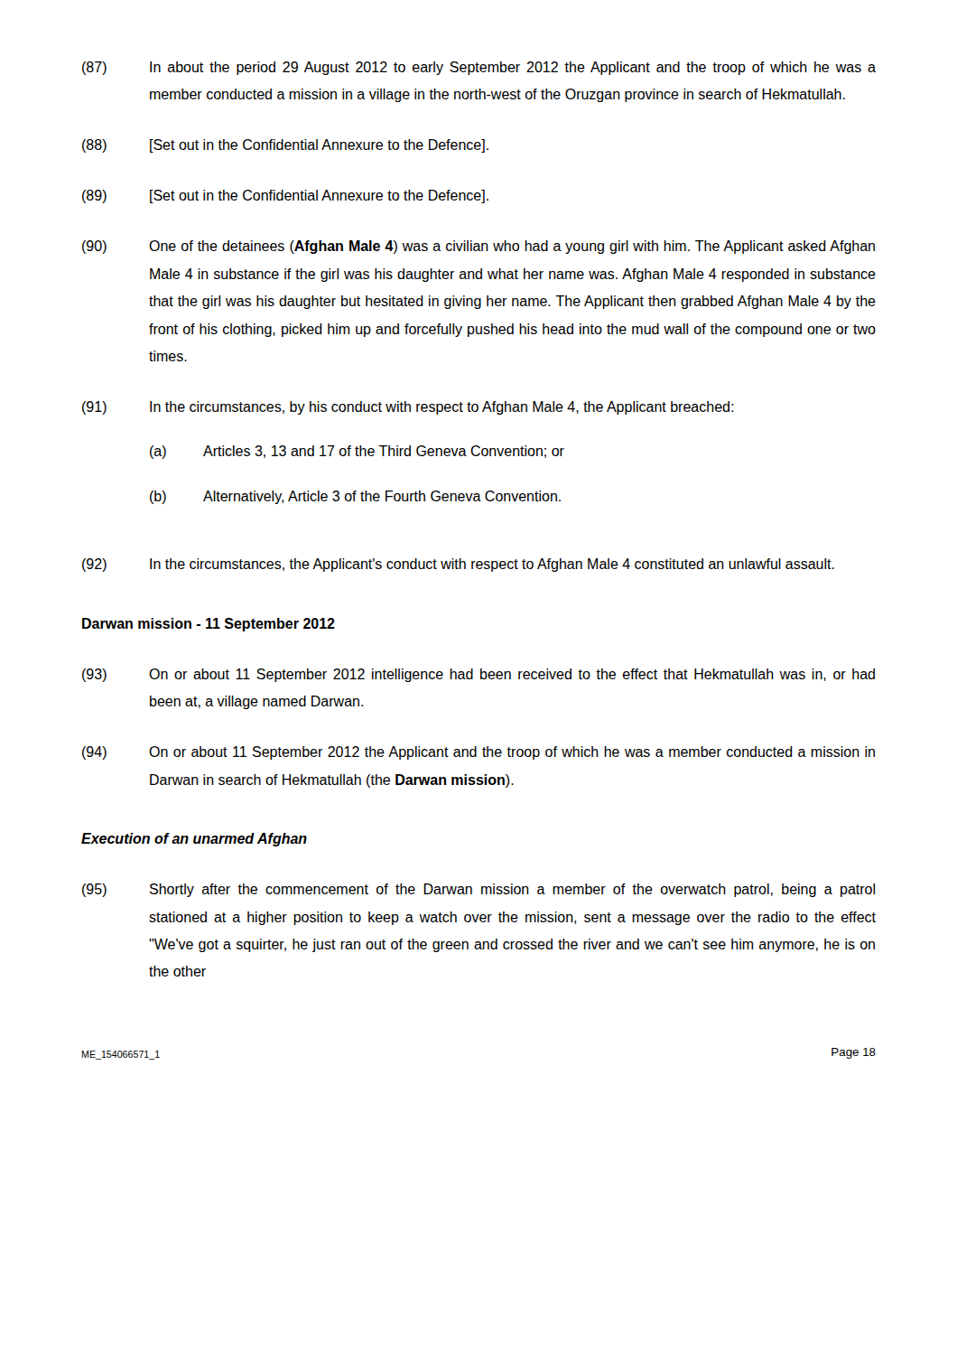(87) In about the period 29 August 2012 to early September 2012 the Applicant and the troop of which he was a member conducted a mission in a village in the north-west of the Oruzgan province in search of Hekmatullah.
(88) [Set out in the Confidential Annexure to the Defence].
(89) [Set out in the Confidential Annexure to the Defence].
(90) One of the detainees (Afghan Male 4) was a civilian who had a young girl with him. The Applicant asked Afghan Male 4 in substance if the girl was his daughter and what her name was. Afghan Male 4 responded in substance that the girl was his daughter but hesitated in giving her name. The Applicant then grabbed Afghan Male 4 by the front of his clothing, picked him up and forcefully pushed his head into the mud wall of the compound one or two times.
(91) In the circumstances, by his conduct with respect to Afghan Male 4, the Applicant breached:
(a) Articles 3, 13 and 17 of the Third Geneva Convention; or
(b) Alternatively, Article 3 of the Fourth Geneva Convention.
(92) In the circumstances, the Applicant's conduct with respect to Afghan Male 4 constituted an unlawful assault.
Darwan mission - 11 September 2012
(93) On or about 11 September 2012 intelligence had been received to the effect that Hekmatullah was in, or had been at, a village named Darwan.
(94) On or about 11 September 2012 the Applicant and the troop of which he was a member conducted a mission in Darwan in search of Hekmatullah (the Darwan mission).
Execution of an unarmed Afghan
(95) Shortly after the commencement of the Darwan mission a member of the overwatch patrol, being a patrol stationed at a higher position to keep a watch over the mission, sent a message over the radio to the effect "We've got a squirter, he just ran out of the green and crossed the river and we can't see him anymore, he is on the other
ME_154066571_1 Page 18